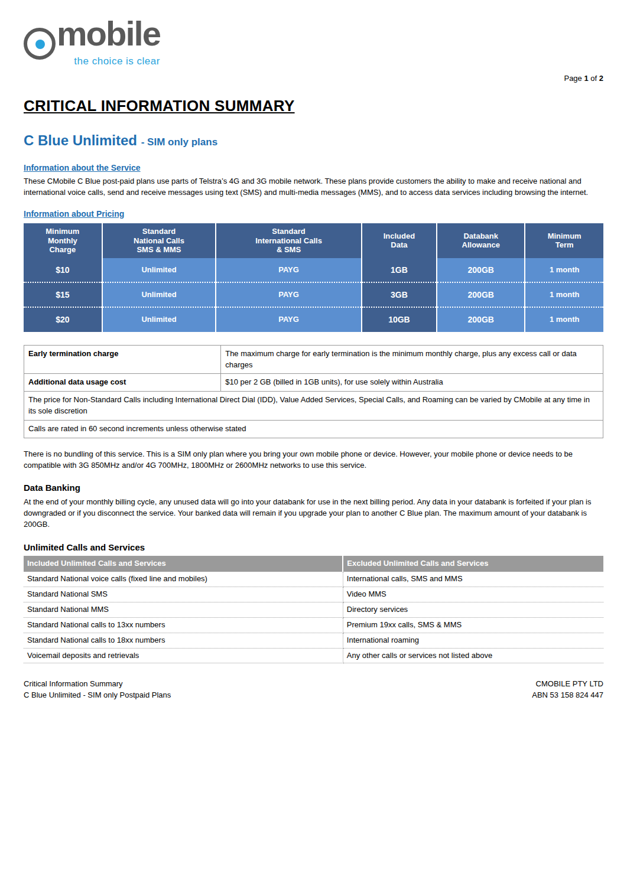mobile
the choice is clear
Page 1 of 2
CRITICAL INFORMATION SUMMARY
C Blue Unlimited - SIM only plans
Information about the Service
These CMobile C Blue post-paid plans use parts of Telstra’s 4G and 3G mobile network. These plans provide customers the ability to make and receive national and international voice calls, send and receive messages using text (SMS) and multi-media messages (MMS), and to access data services including browsing the internet.
Information about Pricing
| Minimum Monthly Charge | Standard National Calls SMS & MMS | Standard International Calls & SMS | Included Data | Databank Allowance | Minimum Term |
| --- | --- | --- | --- | --- | --- |
| $10 | Unlimited | PAYG | 1GB | 200GB | 1 month |
| $15 | Unlimited | PAYG | 3GB | 200GB | 1 month |
| $20 | Unlimited | PAYG | 10GB | 200GB | 1 month |
| Early termination charge | The maximum charge for early termination is the minimum monthly charge, plus any excess call or data charges |
| Additional data usage cost | $10 per 2 GB (billed in 1GB units), for use solely within Australia |
| The price for Non-Standard Calls including International Direct Dial (IDD), Value Added Services, Special Calls, and Roaming can be varied by CMobile at any time in its sole discretion |
| Calls are rated in 60 second increments unless otherwise stated |
There is no bundling of this service. This is a SIM only plan where you bring your own mobile phone or device. However, your mobile phone or device needs to be compatible with 3G 850MHz and/or 4G 700MHz, 1800MHz or 2600MHz networks to use this service.
Data Banking
At the end of your monthly billing cycle, any unused data will go into your databank for use in the next billing period. Any data in your databank is forfeited if your plan is downgraded or if you disconnect the service. Your banked data will remain if you upgrade your plan to another C Blue plan. The maximum amount of your databank is 200GB.
Unlimited Calls and Services
| Included Unlimited Calls and Services | Excluded Unlimited Calls and Services |
| --- | --- |
| Standard National voice calls (fixed line and mobiles) | International calls, SMS and MMS |
| Standard National SMS | Video MMS |
| Standard National MMS | Directory services |
| Standard National calls to 13xx numbers | Premium 19xx calls, SMS & MMS |
| Standard National calls to 18xx numbers | International roaming |
| Voicemail deposits and retrievals | Any other calls or services not listed above |
Critical Information Summary
C Blue Unlimited - SIM only Postpaid Plans
CMOBILE PTY LTD
ABN 53 158 824 447